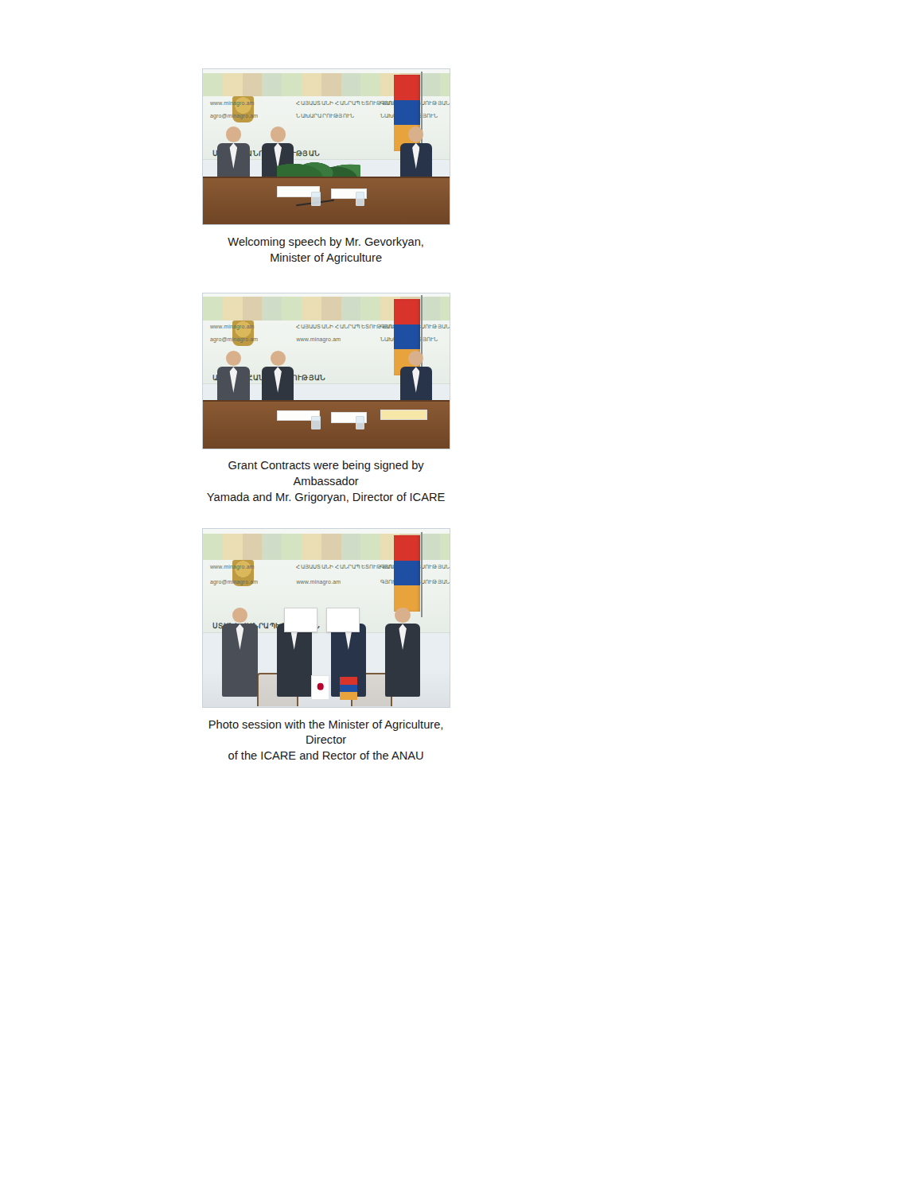www.minagro.am ՀԱՅԱՍՏԱՆԻ ՀԱՆՐԱՊԵՏՈՒԹՅԱՆ ԳՅՈՒՂԱՏՆՏԵՍՈՒԹՅԱՆ agro@minagro.am ՆԱԽԱՐԱՐՈՒԹՅՈՒՆ ՆԱԽԱՐԱՐՈՒԹՅՈՒՆ
ՍՏԱՆԻ ՀԱՆՐԱՊԵՏՈՒԹՅԱՆ
AGRICULTURE OF THE REPUBLIC OF ARMENIA
Welcoming speech by Mr. Gevorkyan,
Minister of Agriculture
www.minagro.am ՀԱՅԱՍՏԱՆԻ ՀԱՆՐԱՊԵՏՈՒԹՅԱՆ ԳՅՈՒՂԱՏՆՏԵՍՈՒԹՅԱՆ agro@minagro.am www.minagro.am ՆԱԽԱՐԱՐՈՒԹՅՈՒՆ
ԱՍՏԱՆԻ ՀԱՆՐԱՊԵՏՈՒԹՅԱՆ
ՆՏԵՍՈՒԹՅԱՆ ՆԱԽԱՐԱՐՈՒԹՅՈՒՆ
Grant Contracts were being signed by Ambassador
Yamada and Mr. Grigoryan, Director of ICARE
www.minagro.am ՀԱՅԱՍՏԱՆԻ ՀԱՆՐԱՊԵՏՈՒԹՅԱՆ ԳՅՈՒՂԱՏՆՏԵՍՈՒԹՅԱՆ agro@minagro.am www.minagro.am ԳՅՈՒՂԱՏՆՏԵՍՈՒԹՅԱՆ
ՍՏԱՆԻ ՀԱՆՐԱՊԵՏՈՒԹՅԱՆ
w.minagro.am
Photo session with the Minister of Agriculture, Director
of the ICARE and Rector of the ANAU